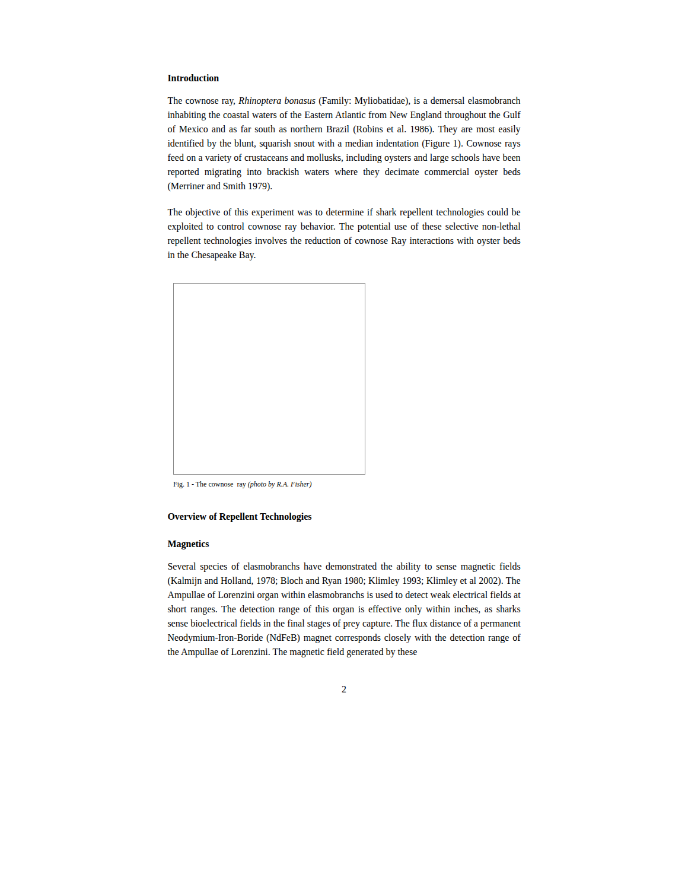Introduction
The cownose ray, Rhinoptera bonasus (Family: Myliobatidae), is a demersal elasmobranch inhabiting the coastal waters of the Eastern Atlantic from New England throughout the Gulf of Mexico and as far south as northern Brazil (Robins et al. 1986). They are most easily identified by the blunt, squarish snout with a median indentation (Figure 1). Cownose rays feed on a variety of crustaceans and mollusks, including oysters and large schools have been reported migrating into brackish waters where they decimate commercial oyster beds (Merriner and Smith 1979).
The objective of this experiment was to determine if shark repellent technologies could be exploited to control cownose ray behavior. The potential use of these selective non-lethal repellent technologies involves the reduction of cownose Ray interactions with oyster beds in the Chesapeake Bay.
Fig. 1 - The cownose ray (photo by R.A. Fisher)
Overview of Repellent Technologies
Magnetics
Several species of elasmobranchs have demonstrated the ability to sense magnetic fields (Kalmijn and Holland, 1978; Bloch and Ryan 1980; Klimley 1993; Klimley et al 2002). The Ampullae of Lorenzini organ within elasmobranchs is used to detect weak electrical fields at short ranges. The detection range of this organ is effective only within inches, as sharks sense bioelectrical fields in the final stages of prey capture. The flux distance of a permanent Neodymium-Iron-Boride (NdFeB) magnet corresponds closely with the detection range of the Ampullae of Lorenzini. The magnetic field generated by these
2